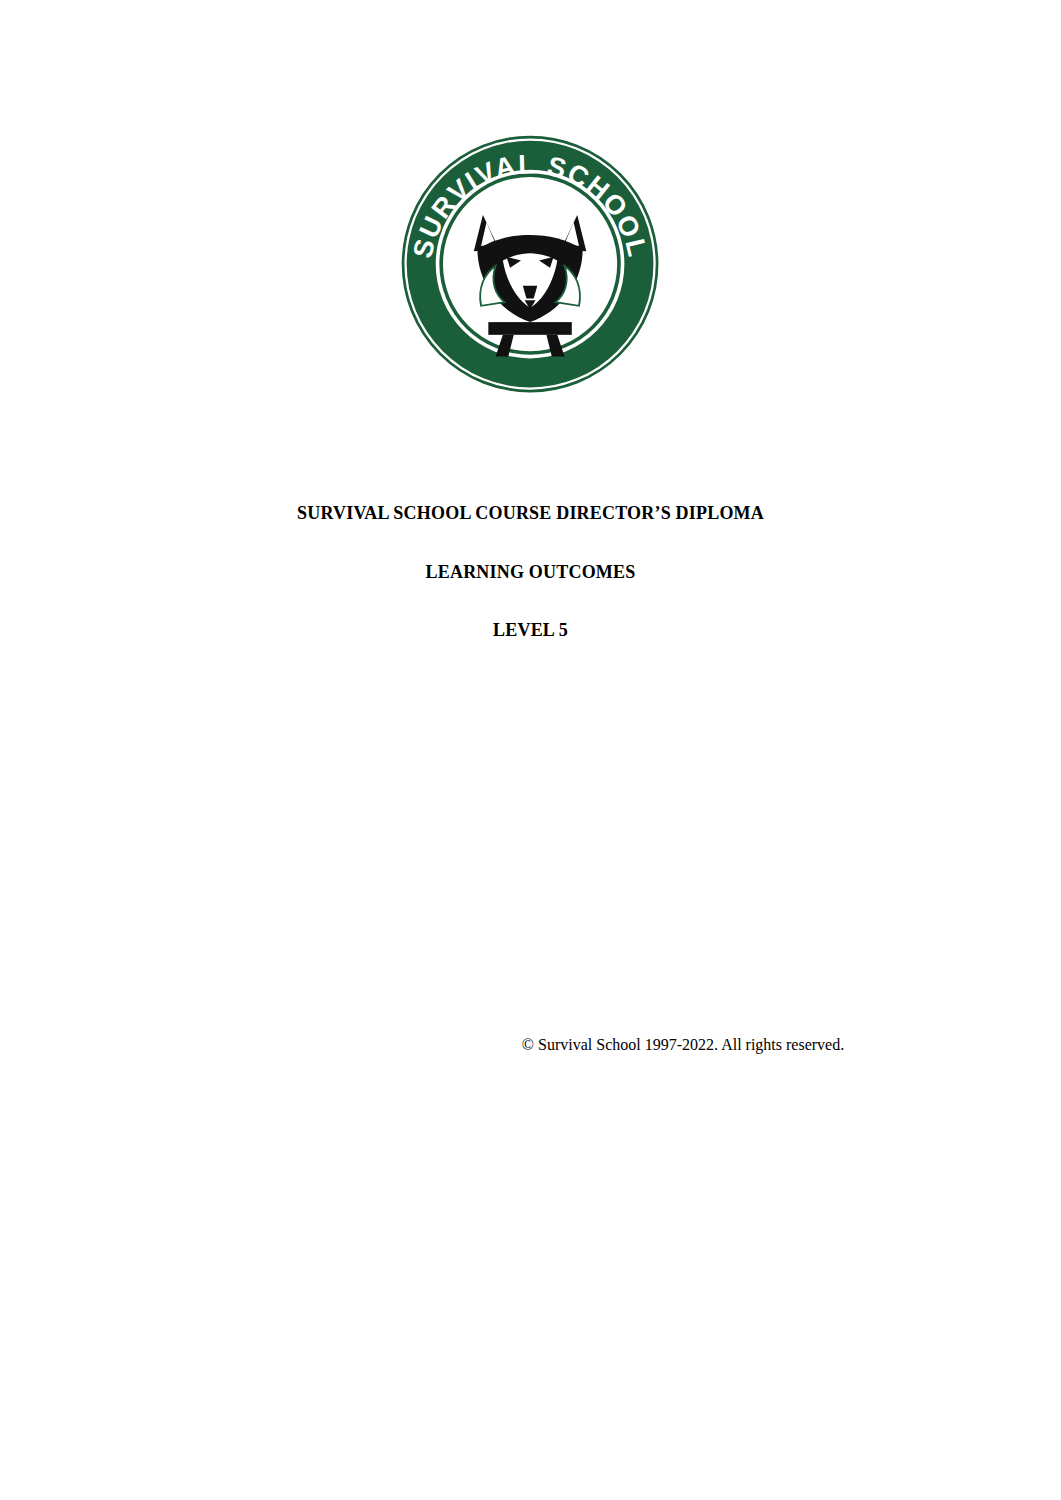SURVIVAL SCHOOL
SURVIVAL SCHOOL COURSE DIRECTOR’S DIPLOMA
LEARNING OUTCOMES
LEVEL 5
© Survival School 1997-2022. All rights reserved.